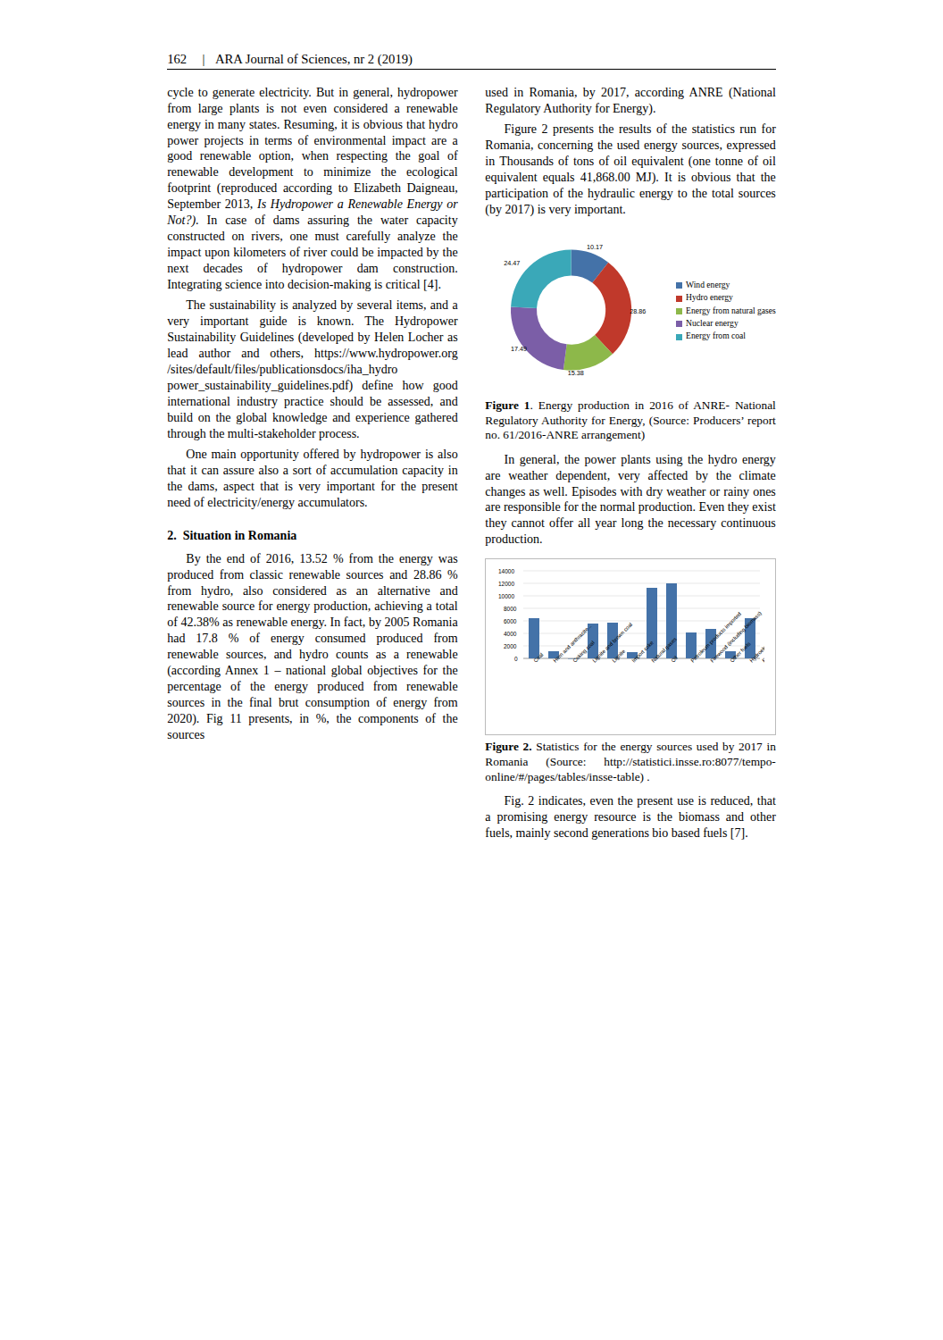162|ARA Journal of Sciences, nr 2 (2019)
cycle to generate electricity. But in general, hydropower from large plants is not even considered a renewable energy in many states. Resuming, it is obvious that hydro power projects in terms of environmental impact are a good renewable option, when respecting the goal of renewable development to minimize the ecological footprint (reproduced according to Elizabeth Daigneau, September 2013, Is Hydropower a Renewable Energy or Not?). In case of dams assuring the water capacity constructed on rivers, one must carefully analyze the impact upon kilometers of river could be impacted by the next decades of hydropower dam construction. Integrating science into decision-making is critical [4].
The sustainability is analyzed by several items, and a very important guide is known. The Hydropower Sustainability Guidelines (developed by Helen Locher as lead author and others, https://www.hydropower.org /sites/default/files/publicationsdocs/iha_hydro power_sustainability_guidelines.pdf) define how good international industry practice should be assessed, and build on the global knowledge and experience gathered through the multi-stakeholder process.
One main opportunity offered by hydropower is also that it can assure also a sort of accumulation capacity in the dams, aspect that is very important for the present need of electricity/energy accumulators.
2. Situation in Romania
By the end of 2016, 13.52 % from the energy was produced from classic renewable sources and 28.86 % from hydro, also considered as an alternative and renewable source for energy production, achieving a total of 42.38% as renewable energy. In fact, by 2005 Romania had 17.8 % of energy consumed produced from renewable sources, and hydro counts as a renewable (according Annex 1 – national global objectives for the percentage of the energy produced from renewable sources in the final brut consumption of energy from 2020). Fig 11 presents, in %, the components of the sources
used in Romania, by 2017, according ANRE (National Regulatory Authority for Energy).
Figure 2 presents the results of the statistics run for Romania, concerning the used energy sources, expressed in Thousands of tons of oil equivalent (one tonne of oil equivalent equals 41,868.00 MJ). It is obvious that the participation of the hydraulic energy to the total sources (by 2017) is very important.
10.17 28.86 15.38 17.49 24.47
Wind energy
Hydro energy
Energy from natural gases
Nuclear energy
Energy from coal
Figure 1. Energy production in 2016 of ANRE- National Regulatory Authority for Energy, (Source: Producers’ report no. 61/2016-ANRE arrangement)
In general, the power plants using the hydro energy are weather dependent, very affected by the climate changes as well. Episodes with dry weather or rainy ones are responsible for the normal production. Even they exist they cannot offer all year long the necessary continuous production.
14000 12000 10000 8000 6000 4000 2000 0 Coal Horn and anthracite... Coking coal Lignite and brown coal Lignite Import coke Natural gases Oil Petroleum products imported Firewood (including biomass) Other fuels Hydroelectric, nuclear and... Energy from unconventional...
Figure 2. Statistics for the energy sources used by 2017 in Romania (Source: http://statistici.insse.ro:8077/tempo-online/#/pages/tables/insse-table) .
Fig. 2 indicates, even the present use is reduced, that a promising energy resource is the biomass and other fuels, mainly second generations bio based fuels [7].